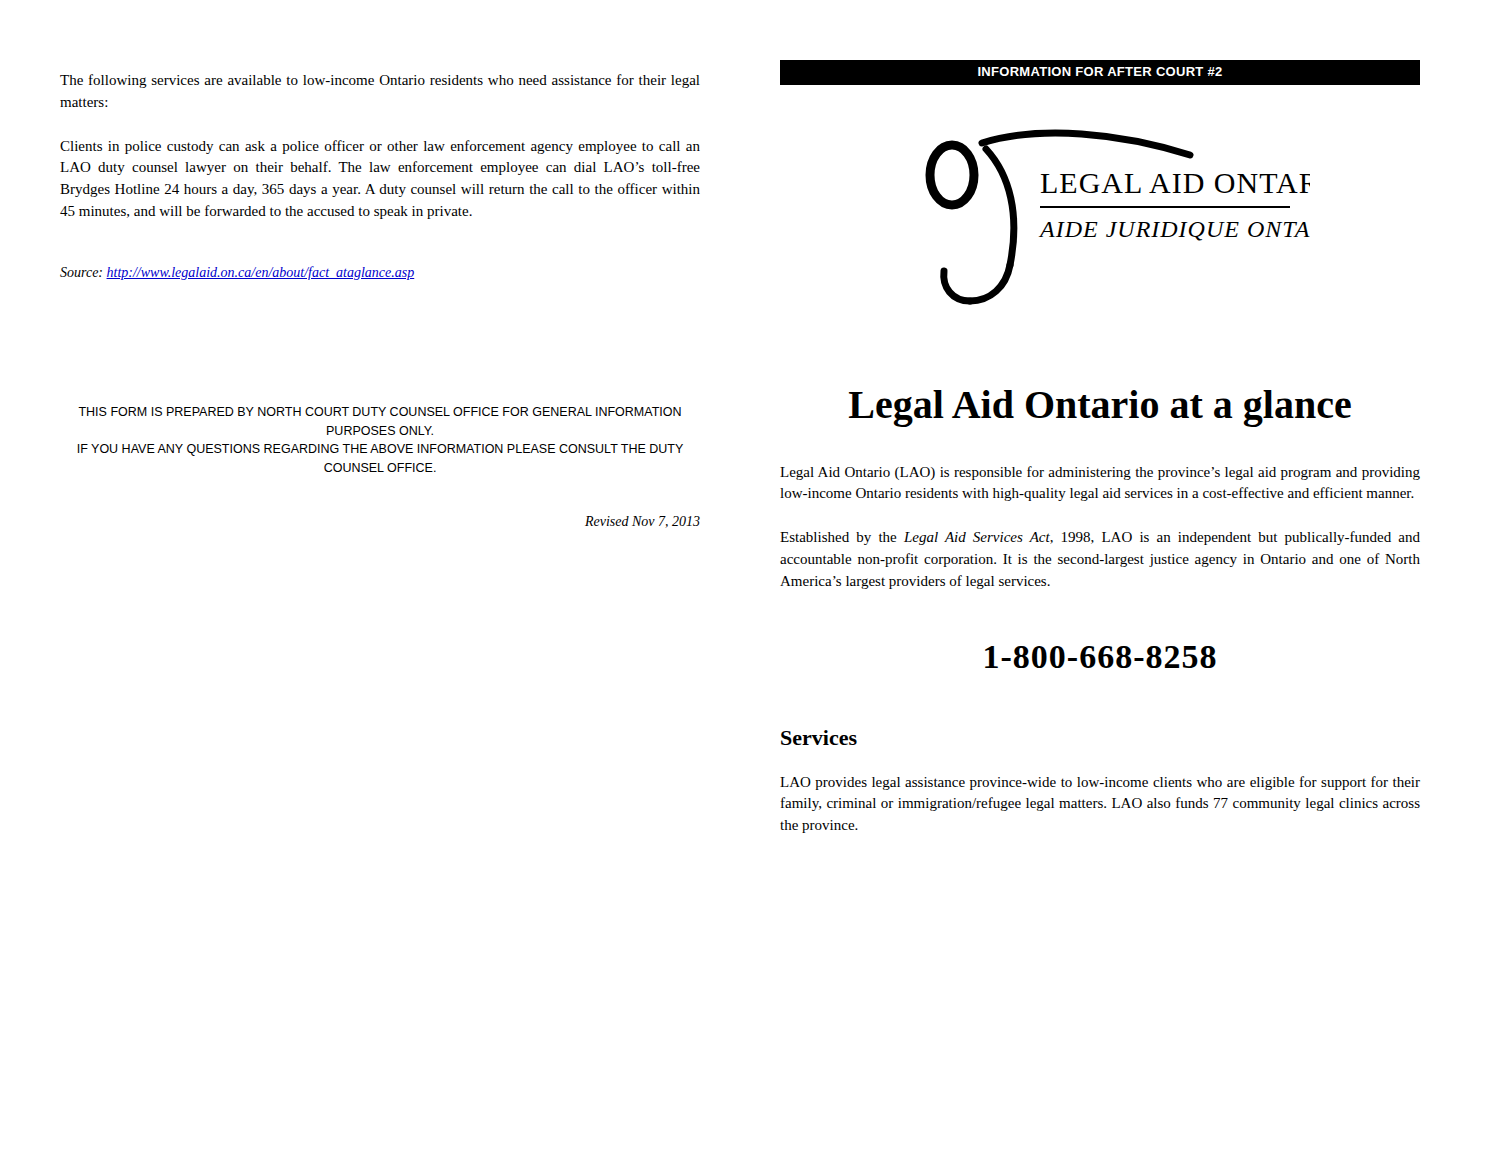The following services are available to low-income Ontario residents who need assistance for their legal matters:
Clients in police custody can ask a police officer or other law enforcement agency employee to call an LAO duty counsel lawyer on their behalf. The law enforcement employee can dial LAO’s toll-free Brydges Hotline 24 hours a day, 365 days a year. A duty counsel will return the call to the officer within 45 minutes, and will be forwarded to the accused to speak in private.
Source: http://www.legalaid.on.ca/en/about/fact_ataglance.asp
THIS FORM IS PREPARED BY NORTH COURT DUTY COUNSEL OFFICE FOR GENERAL INFORMATION PURPOSES ONLY.
IF YOU HAVE ANY QUESTIONS REGARDING THE ABOVE INFORMATION PLEASE CONSULT THE DUTY COUNSEL OFFICE.
Revised Nov 7, 2013
INFORMATION FOR AFTER COURT #2
LEGAL AID ONTARIO AIDE JURIDIQUE ONTARIO
Legal Aid Ontario at a glance
Legal Aid Ontario (LAO) is responsible for administering the province’s legal aid program and providing low-income Ontario residents with high-quality legal aid services in a cost-effective and efficient manner.
Established by the Legal Aid Services Act, 1998, LAO is an independent but publically-funded and accountable non-profit corporation. It is the second-largest justice agency in Ontario and one of North America’s largest providers of legal services.
1-800-668-8258
Services
LAO provides legal assistance province-wide to low-income clients who are eligible for support for their family, criminal or immigration/refugee legal matters. LAO also funds 77 community legal clinics across the province.